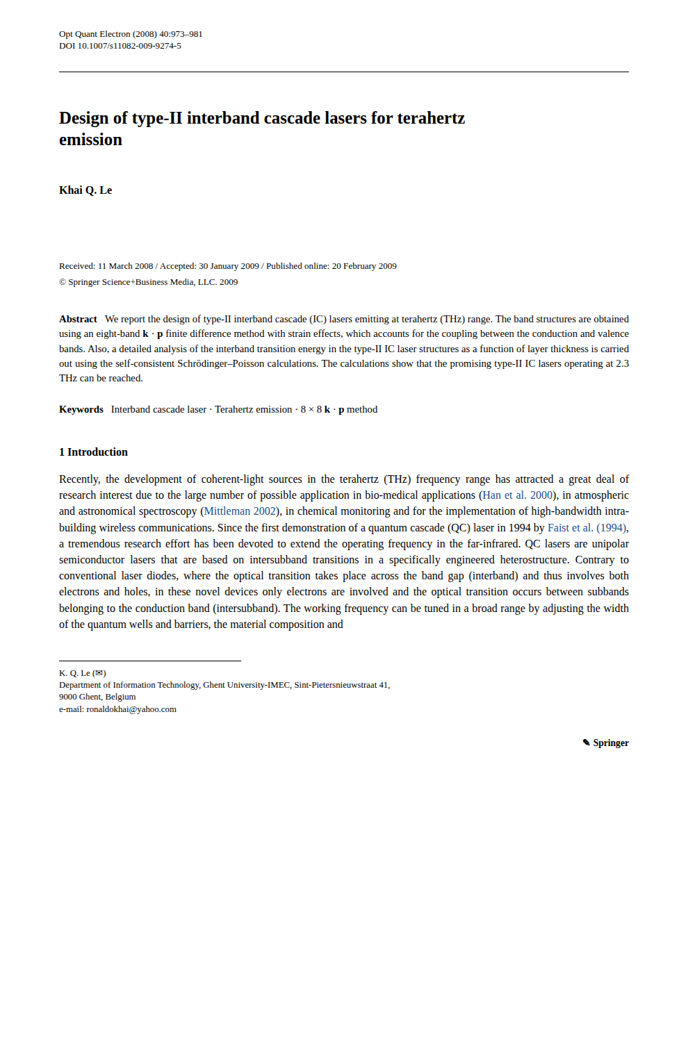Opt Quant Electron (2008) 40:973–981
DOI 10.1007/s11082-009-9274-5
Design of type-II interband cascade lasers for terahertz
emission
Khai Q. Le
Received: 11 March 2008 / Accepted: 30 January 2009 / Published online: 20 February 2009
© Springer Science+Business Media, LLC. 2009
Abstract We report the design of type-II interband cascade (IC) lasers emitting at terahertz (THz) range. The band structures are obtained using an eight-band k · p finite difference method with strain effects, which accounts for the coupling between the conduction and valence bands. Also, a detailed analysis of the interband transition energy in the type-II IC laser structures as a function of layer thickness is carried out using the self-consistent Schrödinger–Poisson calculations. The calculations show that the promising type-II IC lasers operating at 2.3 THz can be reached.
Keywords Interband cascade laser · Terahertz emission · 8 × 8 k · p method
1 Introduction
Recently, the development of coherent-light sources in the terahertz (THz) frequency range has attracted a great deal of research interest due to the large number of possible application in bio-medical applications (Han et al. 2000), in atmospheric and astronomical spectroscopy (Mittleman 2002), in chemical monitoring and for the implementation of high-bandwidth intra-building wireless communications. Since the first demonstration of a quantum cascade (QC) laser in 1994 by Faist et al. (1994), a tremendous research effort has been devoted to extend the operating frequency in the far-infrared. QC lasers are unipolar semiconductor lasers that are based on intersubband transitions in a specifically engineered heterostructure. Contrary to conventional laser diodes, where the optical transition takes place across the band gap (interband) and thus involves both electrons and holes, in these novel devices only electrons are involved and the optical transition occurs between subbands belonging to the conduction band (intersubband). The working frequency can be tuned in a broad range by adjusting the width of the quantum wells and barriers, the material composition and
K. Q. Le (✉)
Department of Information Technology, Ghent University-IMEC, Sint-Pietersnieuwstraat 41,
9000 Ghent, Belgium
e-mail: ronaldokhai@yahoo.com
✎ Springer